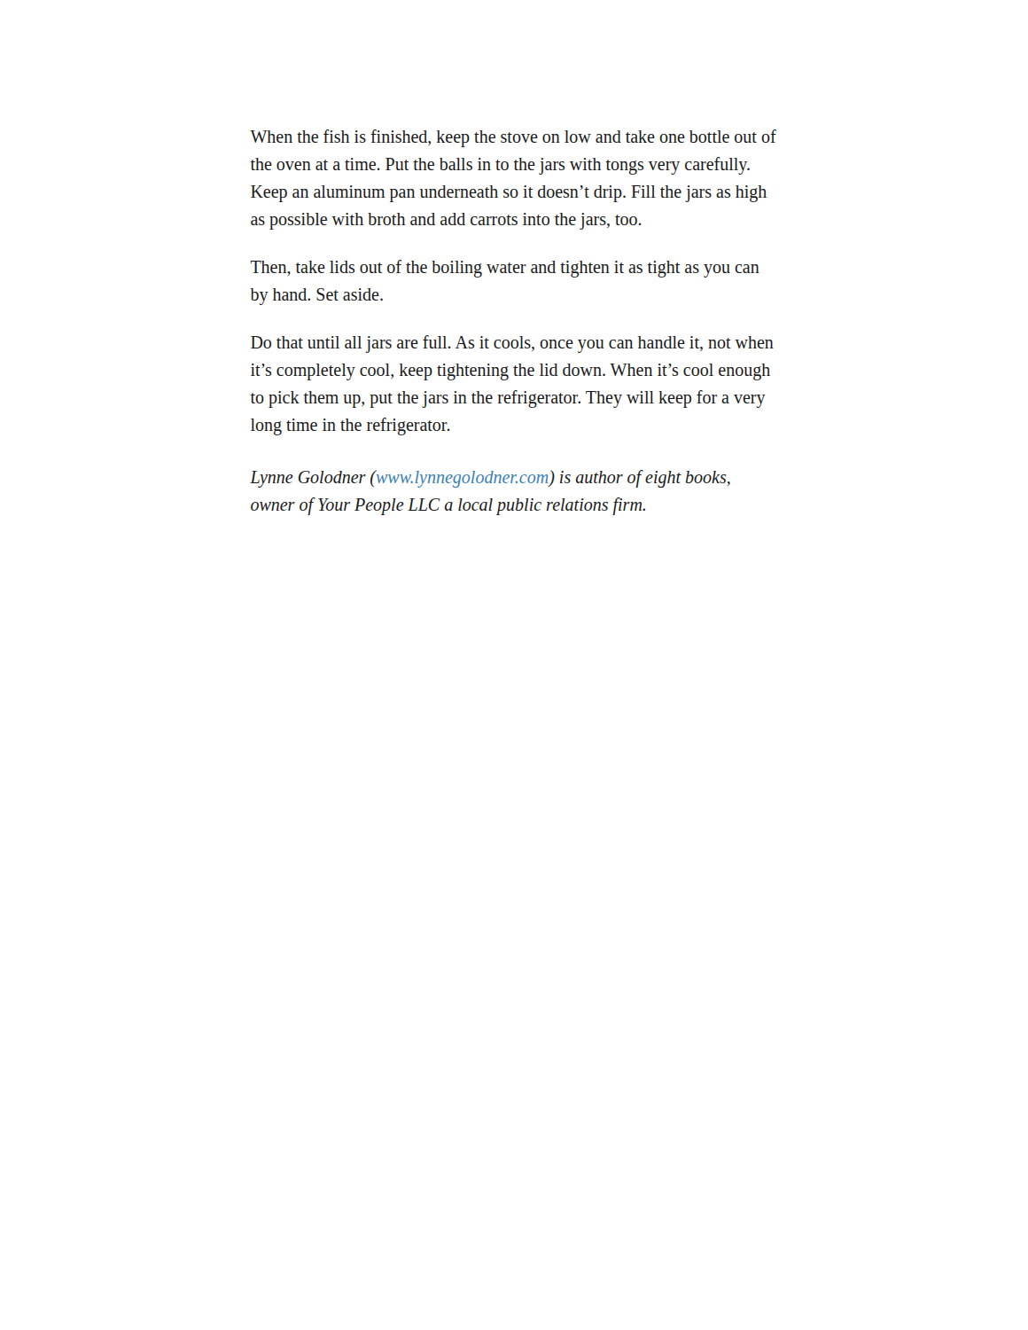When the fish is finished, keep the stove on low and take one bottle out of the oven at a time. Put the balls in to the jars with tongs very carefully. Keep an aluminum pan underneath so it doesn’t drip. Fill the jars as high as possible with broth and add carrots into the jars, too.
Then, take lids out of the boiling water and tighten it as tight as you can by hand. Set aside.
Do that until all jars are full. As it cools, once you can handle it, not when it’s completely cool, keep tightening the lid down. When it’s cool enough to pick them up, put the jars in the refrigerator. They will keep for a very long time in the refrigerator.
Lynne Golodner (www.lynnegolodner.com) is author of eight books, owner of Your People LLC a local public relations firm.